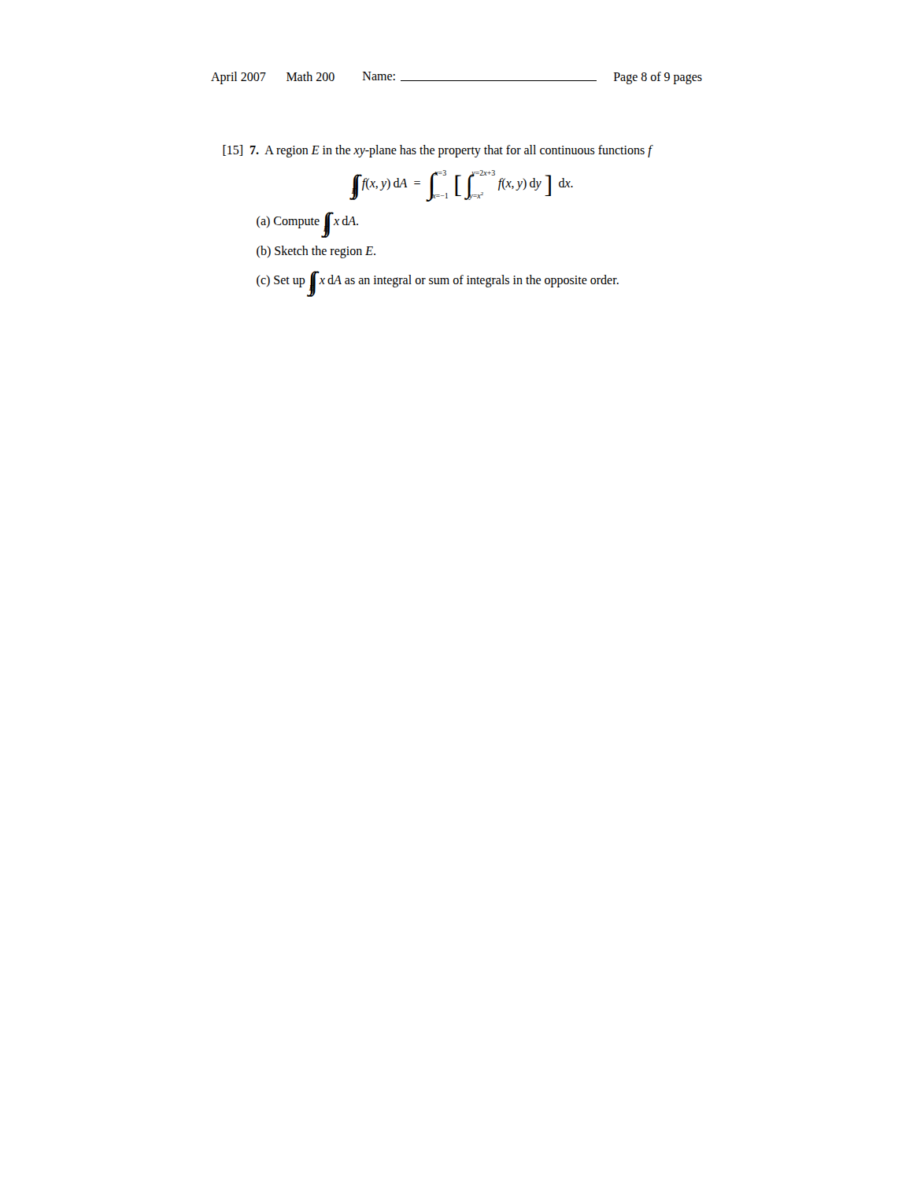April 2007 Math 200 Name:
Page 8 of 9 pages
[15] 7. A region E in the xy-plane has the property that for all continuous functions f
∫∫E f(x, y) dA = ∫x=3 x=−1 [ ∫y=2x+3 y=x2 f(x, y) dy ]  dx.
(a) Compute ∫∫E x dA.
(b) Sketch the region E.
(c) Set up ∫∫E x dA as an integral or sum of integrals in the opposite order.